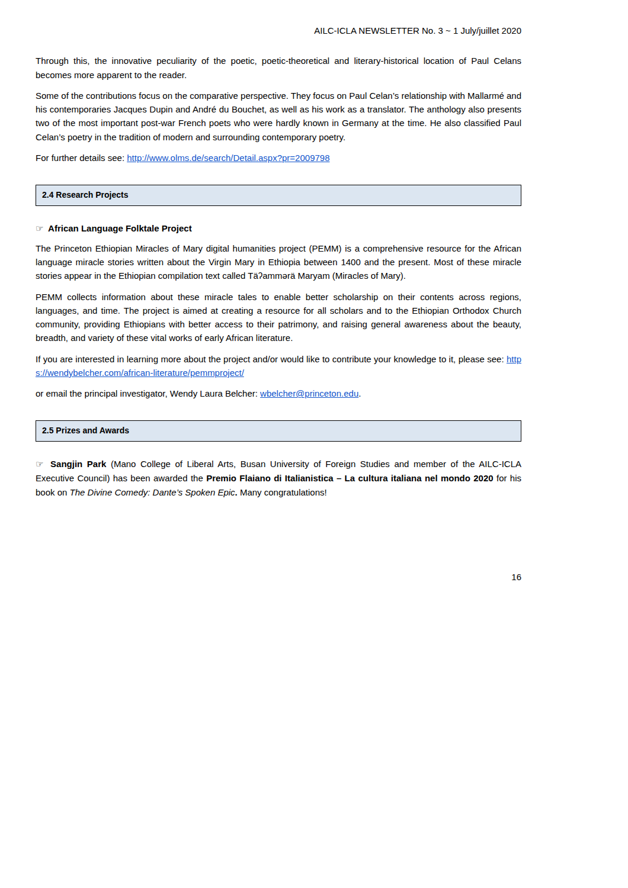AILC-ICLA NEWSLETTER No. 3 ~ 1 July/juillet 2020
Through this, the innovative peculiarity of the poetic, poetic-theoretical and literary-historical location of Paul Celans becomes more apparent to the reader.
Some of the contributions focus on the comparative perspective. They focus on Paul Celan’s relationship with Mallarmé and his contemporaries Jacques Dupin and André du Bouchet, as well as his work as a translator. The anthology also presents two of the most important post-war French poets who were hardly known in Germany at the time. He also classified Paul Celan’s poetry in the tradition of modern and surrounding contemporary poetry.
For further details see: http://www.olms.de/search/Detail.aspx?pr=2009798
2.4 Research Projects
☞ African Language Folktale Project
The Princeton Ethiopian Miracles of Mary digital humanities project (PEMM) is a comprehensive resource for the African language miracle stories written about the Virgin Mary in Ethiopia between 1400 and the present. Most of these miracle stories appear in the Ethiopian compilation text called Täʔammərä Maryam (Miracles of Mary).
PEMM collects information about these miracle tales to enable better scholarship on their contents across regions, languages, and time. The project is aimed at creating a resource for all scholars and to the Ethiopian Orthodox Church community, providing Ethiopians with better access to their patrimony, and raising general awareness about the beauty, breadth, and variety of these vital works of early African literature.
If you are interested in learning more about the project and/or would like to contribute your knowledge to it, please see: https://wendybelcher.com/african-literature/pemmproject/
or email the principal investigator, Wendy Laura Belcher: wbelcher@princeton.edu.
2.5 Prizes and Awards
☞ Sangjin Park (Mano College of Liberal Arts, Busan University of Foreign Studies and member of the AILC-ICLA Executive Council) has been awarded the Premio Flaiano di Italianistica – La cultura italiana nel mondo 2020 for his book on The Divine Comedy: Dante’s Spoken Epic. Many congratulations!
16